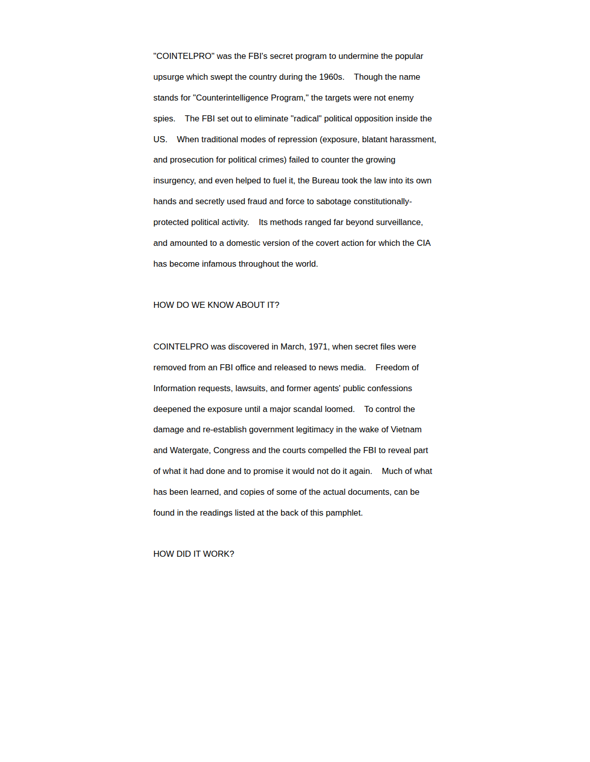"COINTELPRO" was the FBI's secret program to undermine the popular upsurge which swept the country during the 1960s. Though the name stands for "Counterintelligence Program," the targets were not enemy spies. The FBI set out to eliminate "radical" political opposition inside the US. When traditional modes of repression (exposure, blatant harassment, and prosecution for political crimes) failed to counter the growing insurgency, and even helped to fuel it, the Bureau took the law into its own hands and secretly used fraud and force to sabotage constitutionally- protected political activity. Its methods ranged far beyond surveillance, and amounted to a domestic version of the covert action for which the CIA has become infamous throughout the world.
HOW DO WE KNOW ABOUT IT?
COINTELPRO was discovered in March, 1971, when secret files were removed from an FBI office and released to news media. Freedom of Information requests, lawsuits, and former agents' public confessions deepened the exposure until a major scandal loomed. To control the damage and re-establish government legitimacy in the wake of Vietnam and Watergate, Congress and the courts compelled the FBI to reveal part of what it had done and to promise it would not do it again. Much of what has been learned, and copies of some of the actual documents, can be found in the readings listed at the back of this pamphlet.
HOW DID IT WORK?